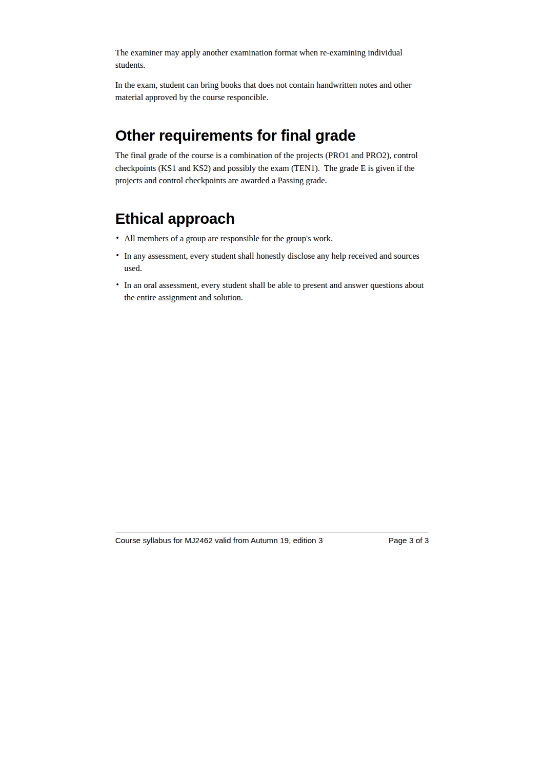The examiner may apply another examination format when re-examining individual students.
In the exam, student can bring books that does not contain handwritten notes and other material approved by the course responcible.
Other requirements for final grade
The final grade of the course is a combination of the projects (PRO1 and PRO2), control checkpoints (KS1 and KS2) and possibly the exam (TEN1). The grade E is given if the projects and control checkpoints are awarded a Passing grade.
Ethical approach
All members of a group are responsible for the group's work.
In any assessment, every student shall honestly disclose any help received and sources used.
In an oral assessment, every student shall be able to present and answer questions about the entire assignment and solution.
Course syllabus for MJ2462 valid from Autumn 19, edition 3
Page 3 of 3